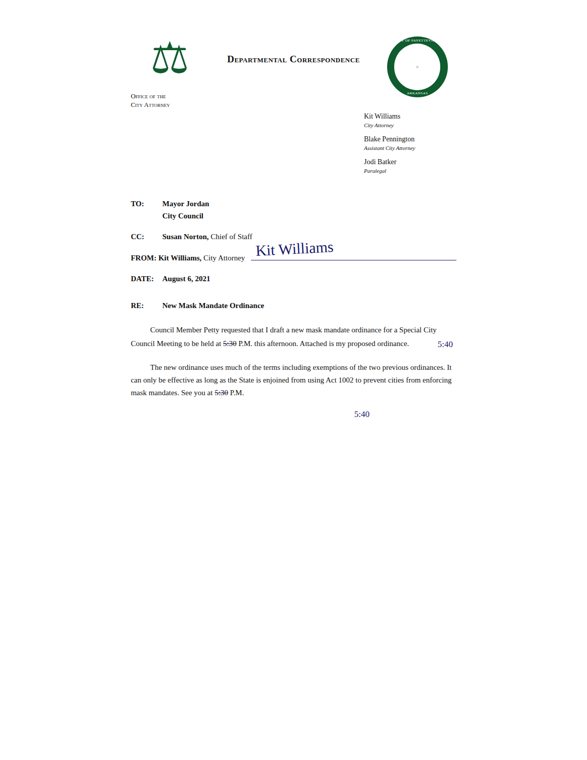⚖
Departmental Correspondence
City of Fayetteville
☼
Arkansas
Office of the
City Attorney
Kit Williams
City Attorney
Blake Pennington
Assistant City Attorney
Jodi Batker
Paralegal
TO:
Mayor Jordan
City Council
CC:
Susan Norton, Chief of Staff
FROM: Kit Williams, City Attorney
Kit Williams
DATE:
August 6, 2021
RE:
New Mask Mandate Ordinance
Council Member Petty requested that I draft a new mask mandate ordinance for a Special City Council Meeting to be held at 5:30 P.M. this afternoon. Attached is my proposed ordinance. 5:40
The new ordinance uses much of the terms including exemptions of the two previous ordinances. It can only be effective as long as the State is enjoined from using Act 1002 to prevent cities from enforcing mask mandates. See you at 5:30 P.M.
5:40